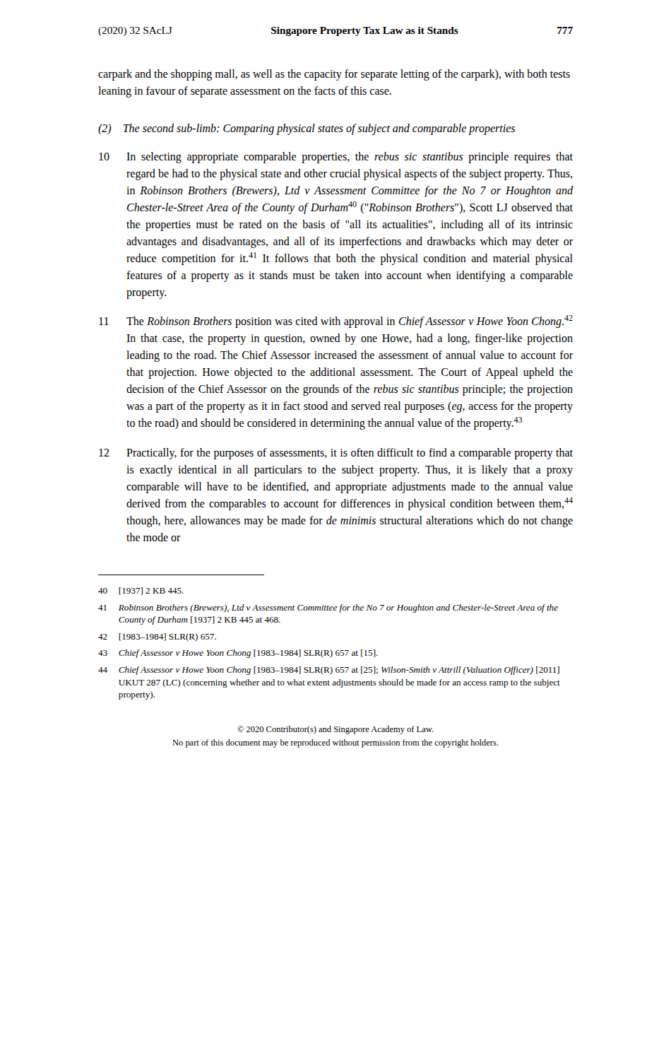(2020) 32 SAcLJ Singapore Property Tax Law as it Stands 777
carpark and the shopping mall, as well as the capacity for separate letting of the carpark), with both tests leaning in favour of separate assessment on the facts of this case.
(2) The second sub-limb: Comparing physical states of subject and comparable properties
10 In selecting appropriate comparable properties, the rebus sic stantibus principle requires that regard be had to the physical state and other crucial physical aspects of the subject property. Thus, in Robinson Brothers (Brewers), Ltd v Assessment Committee for the No 7 or Houghton and Chester-le-Street Area of the County of Durham40 ("Robinson Brothers"), Scott LJ observed that the properties must be rated on the basis of "all its actualities", including all of its intrinsic advantages and disadvantages, and all of its imperfections and drawbacks which may deter or reduce competition for it.41 It follows that both the physical condition and material physical features of a property as it stands must be taken into account when identifying a comparable property.
11 The Robinson Brothers position was cited with approval in Chief Assessor v Howe Yoon Chong.42 In that case, the property in question, owned by one Howe, had a long, finger-like projection leading to the road. The Chief Assessor increased the assessment of annual value to account for that projection. Howe objected to the additional assessment. The Court of Appeal upheld the decision of the Chief Assessor on the grounds of the rebus sic stantibus principle; the projection was a part of the property as it in fact stood and served real purposes (eg, access for the property to the road) and should be considered in determining the annual value of the property.43
12 Practically, for the purposes of assessments, it is often difficult to find a comparable property that is exactly identical in all particulars to the subject property. Thus, it is likely that a proxy comparable will have to be identified, and appropriate adjustments made to the annual value derived from the comparables to account for differences in physical condition between them,44 though, here, allowances may be made for de minimis structural alterations which do not change the mode or
[1937] 2 KB 445.
Robinson Brothers (Brewers), Ltd v Assessment Committee for the No 7 or Houghton and Chester-le-Street Area of the County of Durham [1937] 2 KB 445 at 468.
[1983–1984] SLR(R) 657.
Chief Assessor v Howe Yoon Chong [1983–1984] SLR(R) 657 at [15].
Chief Assessor v Howe Yoon Chong [1983–1984] SLR(R) 657 at [25]; Wilson-Smith v Attrill (Valuation Officer) [2011] UKUT 287 (LC) (concerning whether and to what extent adjustments should be made for an access ramp to the subject property).
© 2020 Contributor(s) and Singapore Academy of Law.
No part of this document may be reproduced without permission from the copyright holders.